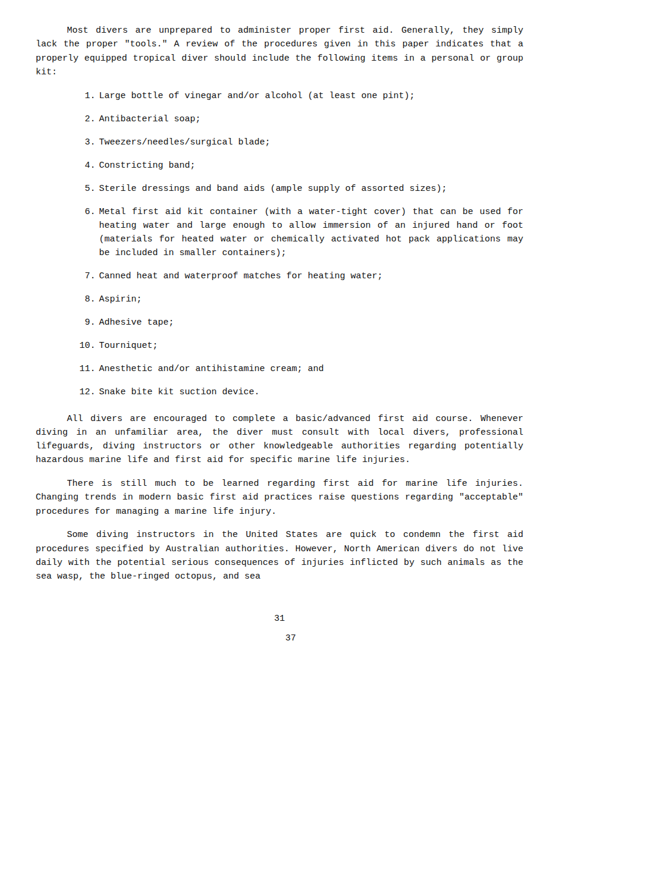Most divers are unprepared to administer proper first aid. Generally, they simply lack the proper "tools." A review of the procedures given in this paper indicates that a properly equipped tropical diver should include the following items in a personal or group kit:
Large bottle of vinegar and/or alcohol (at least one pint);
Antibacterial soap;
Tweezers/needles/surgical blade;
Constricting band;
Sterile dressings and band aids (ample supply of assorted sizes);
Metal first aid kit container (with a water-tight cover) that can be used for heating water and large enough to allow immersion of an injured hand or foot (materials for heated water or chemically activated hot pack applications may be included in smaller containers);
Canned heat and waterproof matches for heating water;
Aspirin;
Adhesive tape;
Tourniquet;
Anesthetic and/or antihistamine cream; and
Snake bite kit suction device.
All divers are encouraged to complete a basic/advanced first aid course. Whenever diving in an unfamiliar area, the diver must consult with local divers, professional lifeguards, diving instructors or other knowledgeable authorities regarding potentially hazardous marine life and first aid for specific marine life injuries.
There is still much to be learned regarding first aid for marine life injuries. Changing trends in modern basic first aid practices raise questions regarding "acceptable" procedures for managing a marine life injury.
Some diving instructors in the United States are quick to condemn the first aid procedures specified by Australian authorities. However, North American divers do not live daily with the potential serious consequences of injuries inflicted by such animals as the sea wasp, the blue-ringed octopus, and sea
31 37